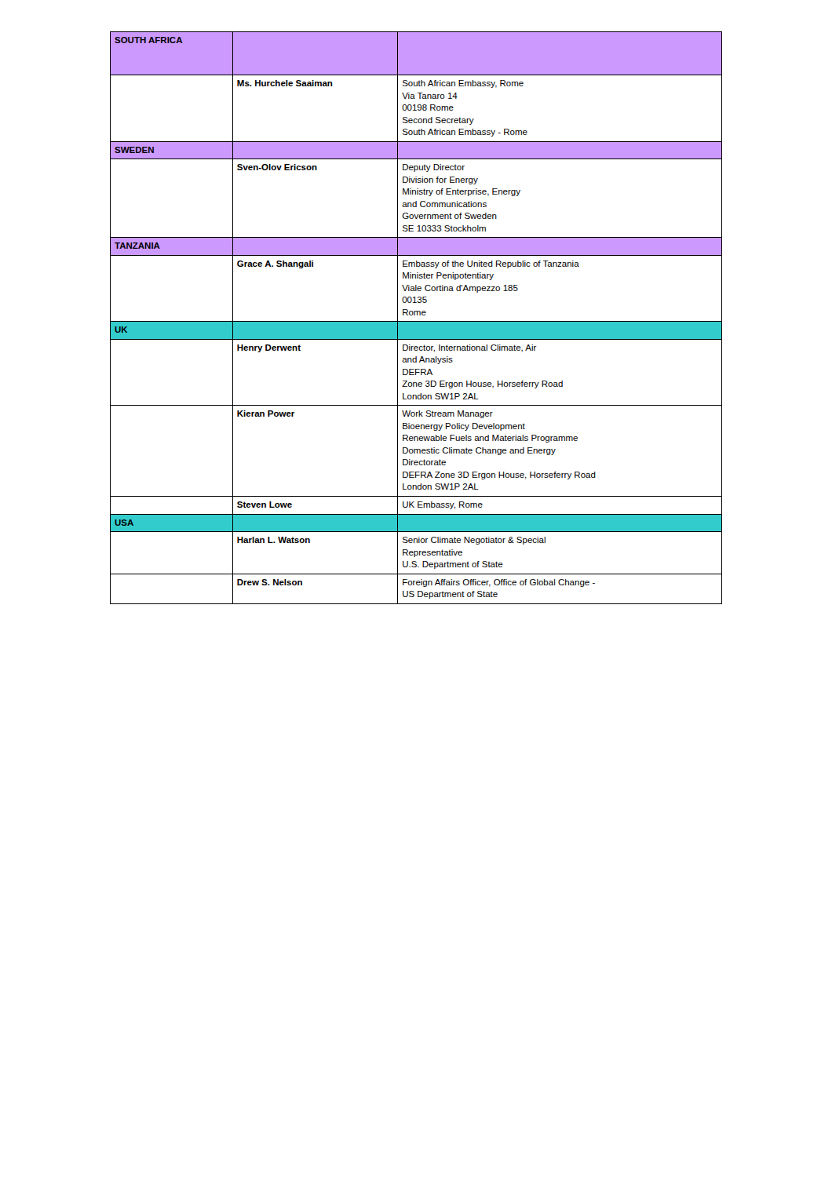| SOUTH AFRICA | | |
| | Ms. Hurchele Saaiman | South African Embassy, Rome Via Tanaro 14 00198 Rome Second Secretary South African Embassy - Rome |
| SWEDEN | | |
| | Sven-Olov Ericson | Deputy Director Division for Energy Ministry of Enterprise, Energy and Communications Government of Sweden SE 10333 Stockholm |
| TANZANIA | | |
| | Grace A. Shangali | Embassy of the United Republic of Tanzania Minister Penipotentiary Viale Cortina d'Ampezzo 185 00135 Rome |
| UK | | |
| | Henry Derwent | Director, International Climate, Air and Analysis DEFRA Zone 3D Ergon House, Horseferry Road London SW1P 2AL |
| | Kieran Power | Work Stream Manager Bioenergy Policy Development Renewable Fuels and Materials Programme Domestic Climate Change and Energy Directorate DEFRA Zone 3D Ergon House, Horseferry Road London SW1P 2AL |
| | Steven Lowe | UK Embassy, Rome |
| USA | | |
| | Harlan L. Watson | Senior Climate Negotiator & Special Representative U.S. Department of State |
| | Drew S. Nelson | Foreign Affairs Officer, Office of Global Change - US Department of State |